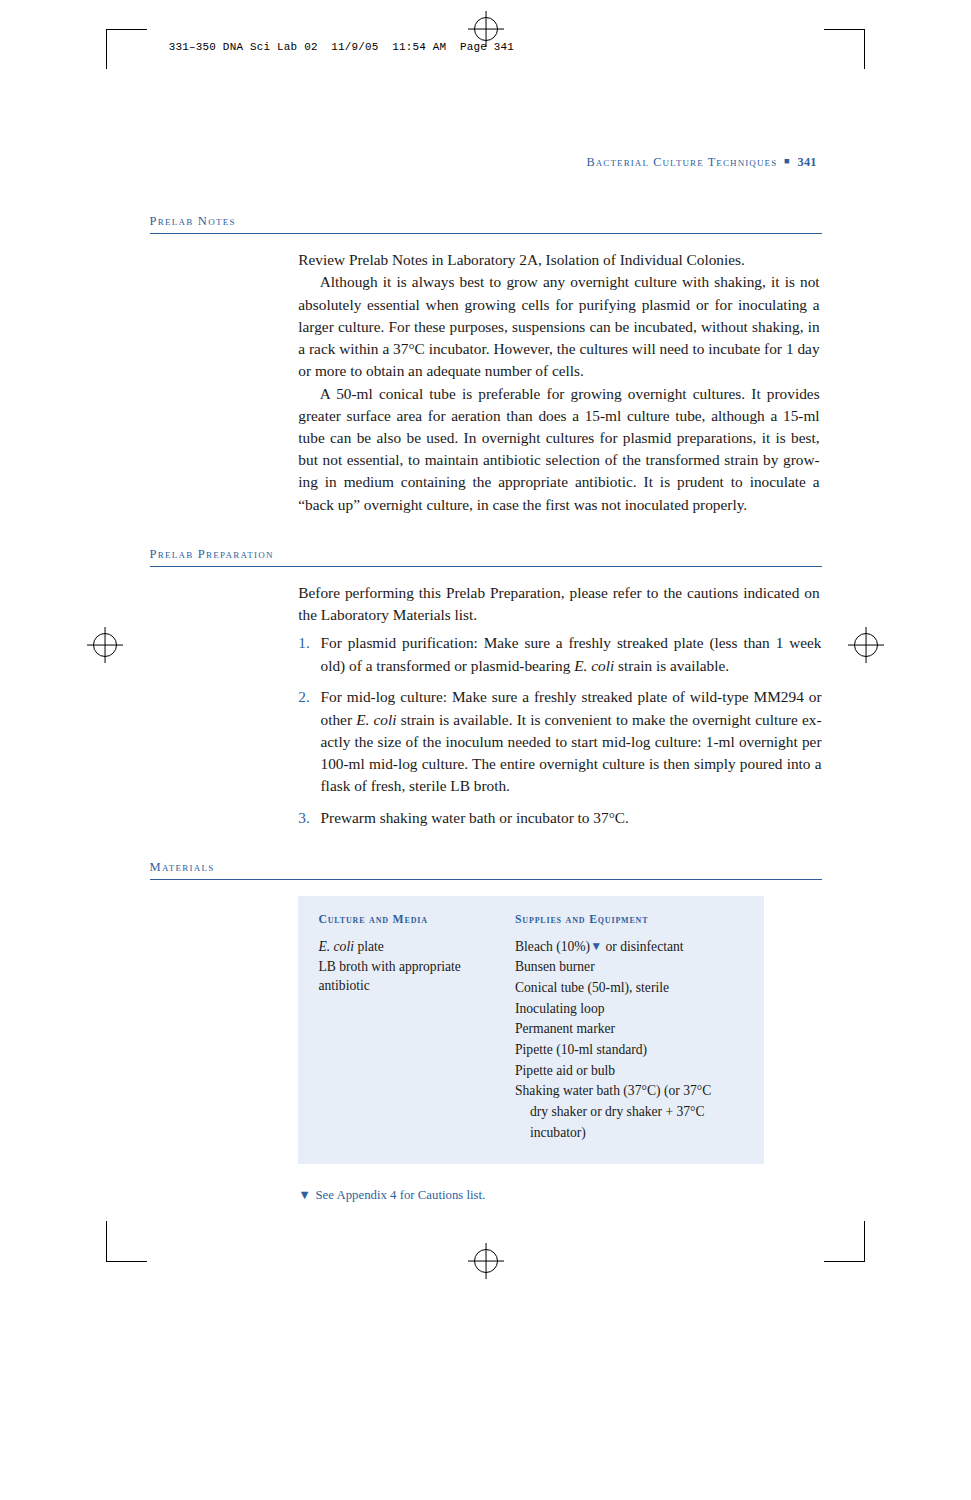331–350 DNA Sci Lab 02 11/9/05 11:54 AM Page 341
Bacterial Culture Techniques ■ 341
Prelab Notes
Review Prelab Notes in Laboratory 2A, Isolation of Individual Colonies.
Although it is always best to grow any overnight culture with shaking, it is not absolutely essential when growing cells for purifying plasmid or for inoculating a larger culture. For these purposes, suspensions can be incubated, without shaking, in a rack within a 37°C incubator. However, the cultures will need to incubate for 1 day or more to obtain an adequate number of cells.
A 50-ml conical tube is preferable for growing overnight cultures. It provides greater surface area for aeration than does a 15-ml culture tube, although a 15-ml tube can be also be used. In overnight cultures for plasmid preparations, it is best, but not essential, to maintain antibiotic selection of the transformed strain by growing in medium containing the appropriate antibiotic. It is prudent to inoculate a “back up” overnight culture, in case the first was not inoculated properly.
Prelab Preparation
Before performing this Prelab Preparation, please refer to the cautions indicated on the Laboratory Materials list.
For plasmid purification: Make sure a freshly streaked plate (less than 1 week old) of a transformed or plasmid-bearing E. coli strain is available.
For mid-log culture: Make sure a freshly streaked plate of wild-type MM294 or other E. coli strain is available. It is convenient to make the overnight culture exactly the size of the inoculum needed to start mid-log culture: 1-ml overnight per 100-ml mid-log culture. The entire overnight culture is then simply poured into a flask of fresh, sterile LB broth.
Prewarm shaking water bath or incubator to 37°C.
Materials
| Culture and Media E. coli plate LB broth with appropriate antibiotic | Supplies and Equipment Bleach (10%) ▼ or disinfectant Bunsen burner Conical tube (50-ml), sterile Inoculating loop Permanent marker Pipette (10-ml standard) Pipette aid or bulb Shaking water bath (37°C) (or 37°C dry shaker or dry shaker + 37°C incubator) |
▼See Appendix 4 for Cautions list.